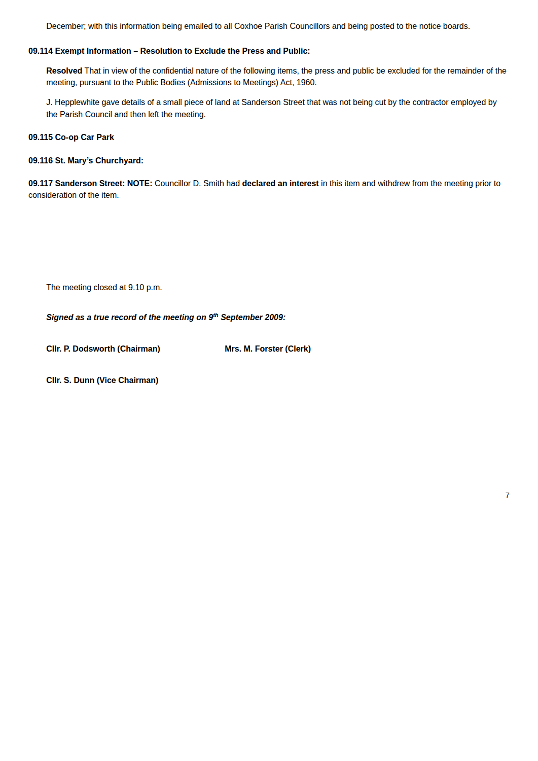December; with this information being emailed to all Coxhoe Parish Councillors and being posted to the notice boards.
09.114 Exempt Information – Resolution to Exclude the Press and Public:
Resolved That in view of the confidential nature of the following items, the press and public be excluded for the remainder of the meeting, pursuant to the Public Bodies (Admissions to Meetings) Act, 1960.
J. Hepplewhite gave details of a small piece of land at Sanderson Street that was not being cut by the contractor employed by the Parish Council and then left the meeting.
09.115 Co-op Car Park
09.116 St. Mary’s Churchyard:
09.117 Sanderson Street: NOTE: Councillor D. Smith had declared an interest in this item and withdrew from the meeting prior to consideration of the item.
The meeting closed at 9.10 p.m.
Signed as a true record of the meeting on 9th September 2009:
Cllr. P. Dodsworth (Chairman) Mrs. M. Forster (Clerk)
Cllr. S. Dunn (Vice Chairman)
7